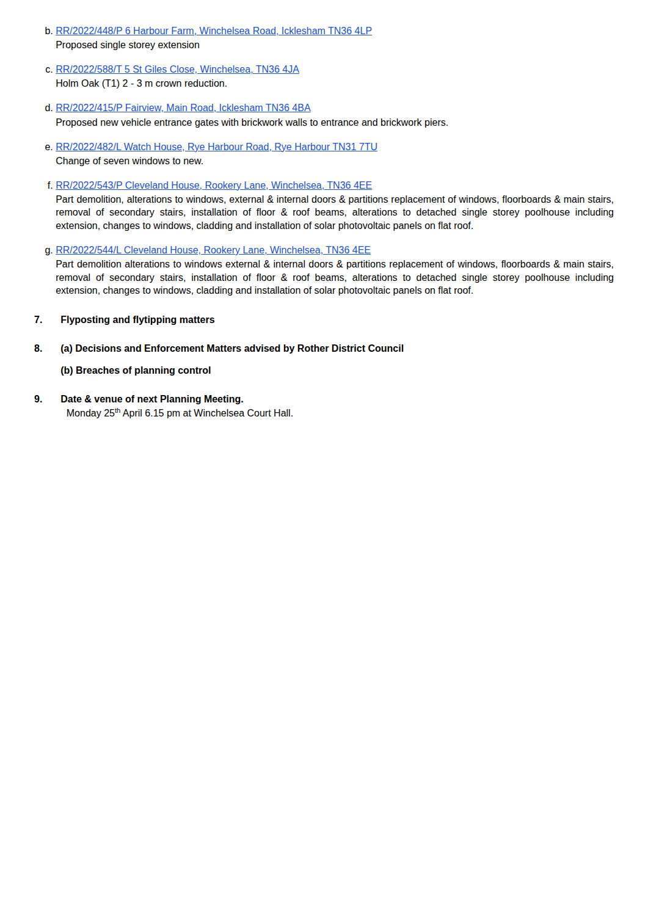RR/2022/448/P 6 Harbour Farm, Winchelsea Road, Icklesham TN36 4LP Proposed single storey extension
RR/2022/588/T 5 St Giles Close, Winchelsea, TN36 4JA Holm Oak (T1) 2 - 3 m crown reduction.
RR/2022/415/P Fairview, Main Road, Icklesham TN36 4BA Proposed new vehicle entrance gates with brickwork walls to entrance and brickwork piers.
RR/2022/482/L Watch House, Rye Harbour Road, Rye Harbour TN31 7TU Change of seven windows to new.
RR/2022/543/P Cleveland House, Rookery Lane, Winchelsea, TN36 4EE Part demolition, alterations to windows, external & internal doors & partitions replacement of windows, floorboards & main stairs, removal of secondary stairs, installation of floor & roof beams, alterations to detached single storey poolhouse including extension, changes to windows, cladding and installation of solar photovoltaic panels on flat roof.
RR/2022/544/L Cleveland House, Rookery Lane, Winchelsea, TN36 4EE Part demolition alterations to windows external & internal doors & partitions replacement of windows, floorboards & main stairs, removal of secondary stairs, installation of floor & roof beams, alterations to detached single storey poolhouse including extension, changes to windows, cladding and installation of solar photovoltaic panels on flat roof.
7. Flyposting and flytipping matters
8.
(a) Decisions and Enforcement Matters advised by Rother District Council
(b) Breaches of planning control
9. Date & venue of next Planning Meeting.
Monday 25th April 6.15 pm at Winchelsea Court Hall.